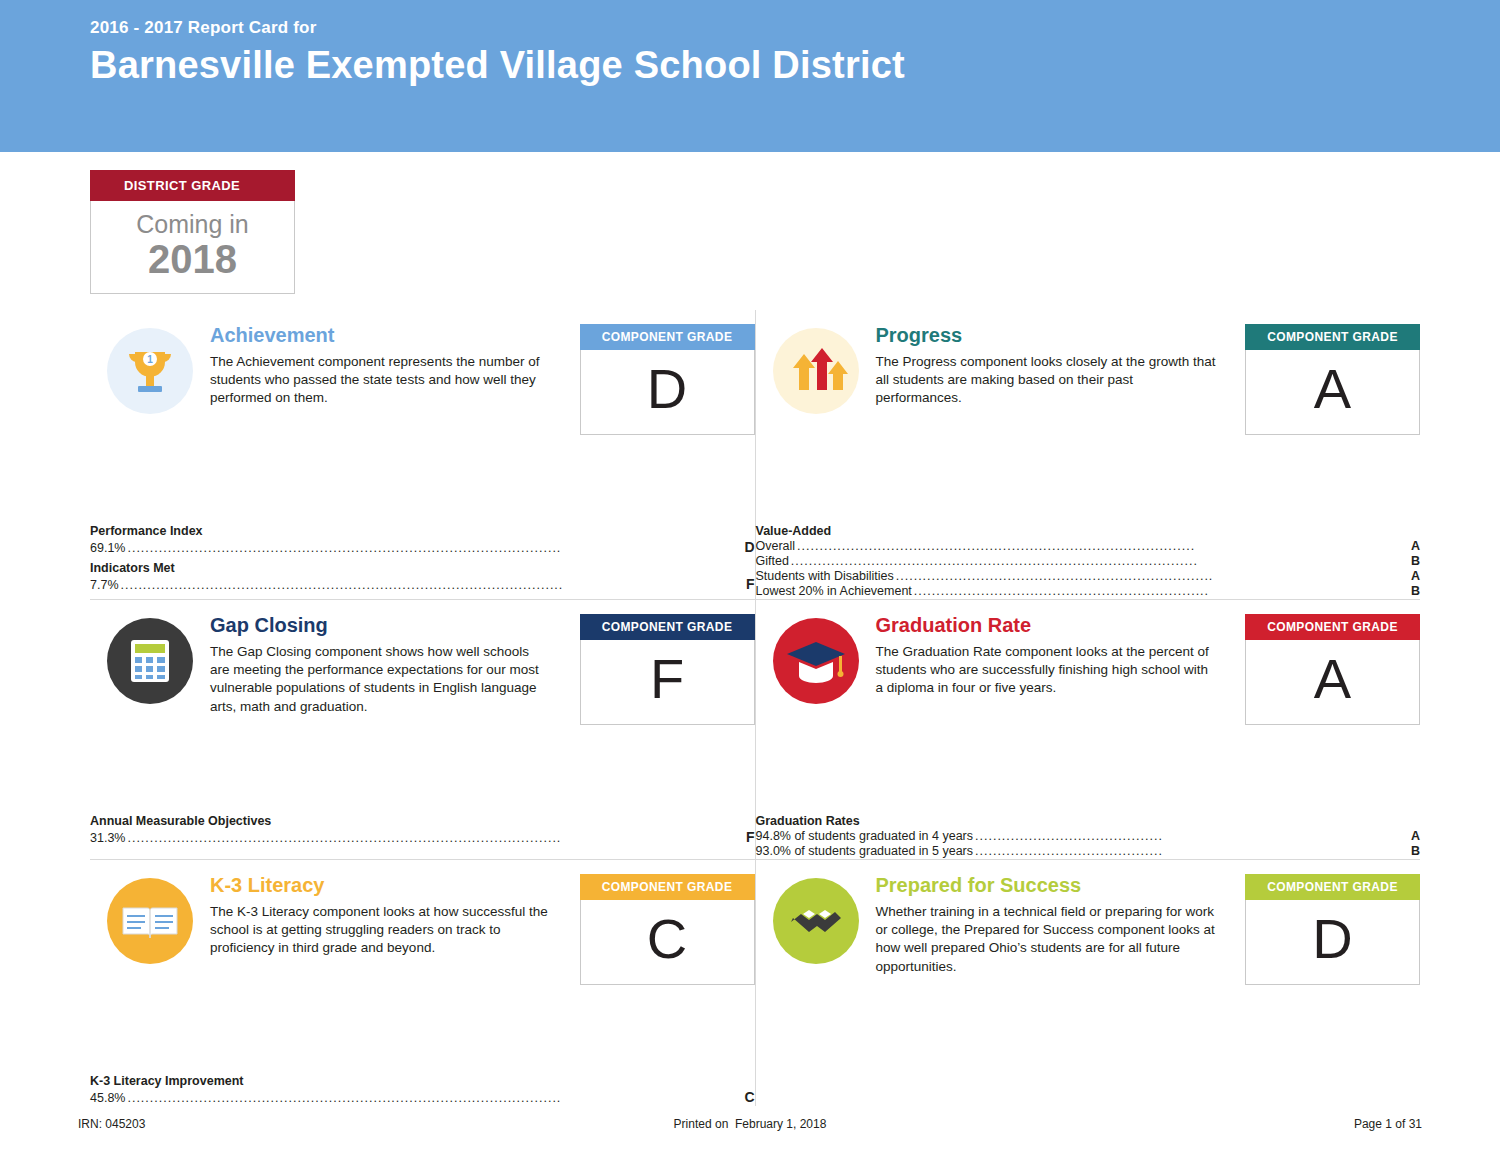2016 - 2017 Report Card for
Barnesville Exempted Village School District
DISTRICT GRADE
Coming in
2018
| 1 Achievement The Achievement component represents the number of students who passed the state tests and how well they performed on them. COMPONENT GRADE D Performance Index 69.1% ................................................................................................. D Indicators Met 7.7% ................................................................................................... F | Progress The Progress component looks closely at the growth that all students are making based on their past performances. COMPONENT GRADE A Value-Added Overall ......................................................................................... A Gifted ........................................................................................... B Students with Disabilities ....................................................................... A Lowest 20% in Achievement .................................................................. B |
| Gap Closing The Gap Closing component shows how well schools are meeting the performance expectations for our most vulnerable populations of students in English language arts, math and graduation. COMPONENT GRADE F Annual Measurable Objectives 31.3% ................................................................................................. F | Graduation Rate The Graduation Rate component looks at the percent of students who are successfully finishing high school with a diploma in four or five years. COMPONENT GRADE A Graduation Rates 94.8% of students graduated in 4 years .......................................... A 93.0% of students graduated in 5 years .......................................... B |
| K-3 Literacy The K-3 Literacy component looks at how successful the school is at getting struggling readers on track to proficiency in third grade and beyond. COMPONENT GRADE C K-3 Literacy Improvement 45.8% ................................................................................................. C | Prepared for Success Whether training in a technical field or preparing for work or college, the Prepared for Success component looks at how well prepared Ohio’s students are for all future opportunities. COMPONENT GRADE D |
IRN: 045203
Printed on February 1, 2018
Page 1 of 31